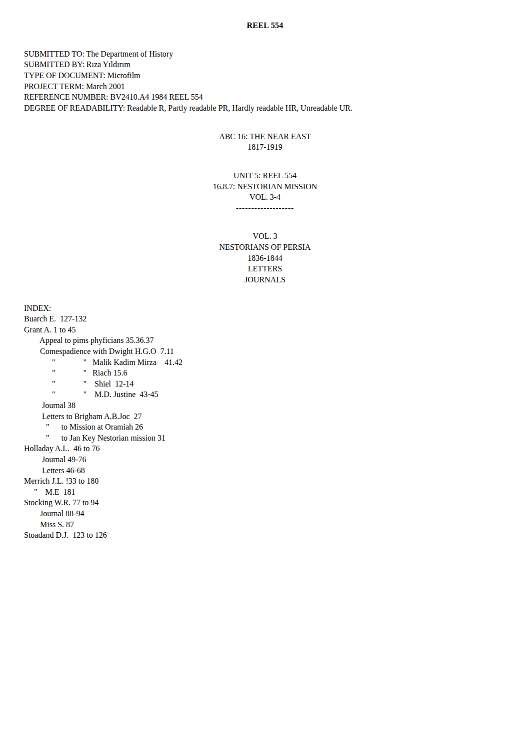REEL 554
SUBMITTED TO: The Department of History
SUBMITTED BY: Rıza Yıldırım
TYPE OF DOCUMENT: Microfilm
PROJECT TERM: March 2001
REFERENCE NUMBER: BV2410.A4 1984 REEL 554
DEGREE OF READABILITY: Readable R, Partly readable PR, Hardly readable HR, Unreadable UR.
ABC 16: THE NEAR EAST
1817-1919
UNIT 5: REEL 554
16.8.7: NESTORIAN MISSION
VOL. 3-4
-------------------
VOL. 3
NESTORIANS OF PERSIA
1836-1844
LETTERS
JOURNALS
INDEX:
Buarch E. 127-132
Grant A. 1 to 45
Appeal to pims phyficians 35.36.37
Comespadience with Dwight H.G.O 7.11
" " Malik Kadim Mirza 41.42
" " Riach 15.6
" " Shiel 12-14
" " M.D. Justine 43-45
Journal 38
Letters to Brigham A.B.Joc 27
" to Mission at Oramiah 26
" to Jan Key Nestorian mission 31
Holladay A.L. 46 to 76
Journal 49-76
Letters 46-68
Merrich J.L. !33 to 180
" M.E 181
Stocking W.R. 77 to 94
Journal 88-94
Miss S. 87
Stoadand D.J. 123 to 126